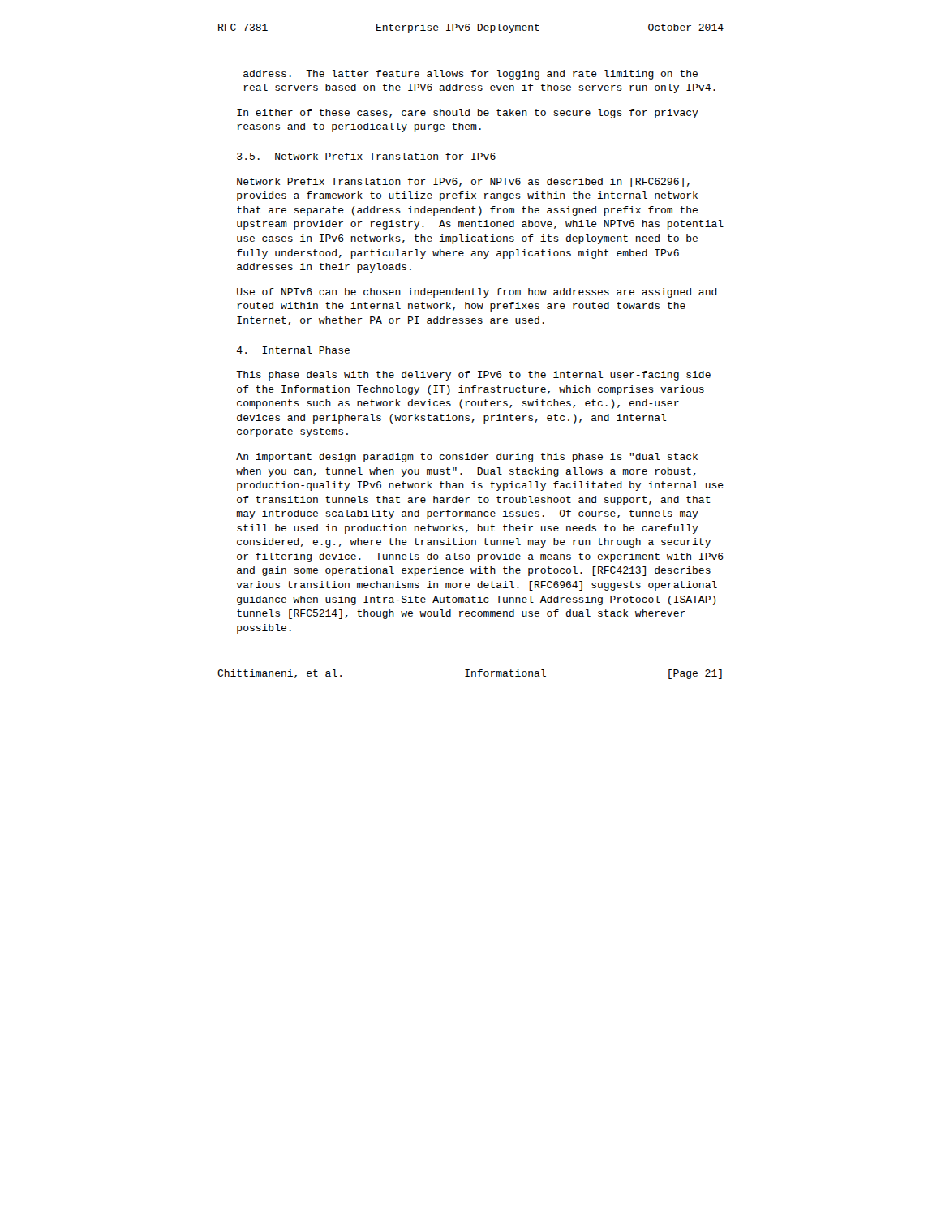RFC 7381 Enterprise IPv6 Deployment October 2014
address. The latter feature allows for logging and rate limiting on the real servers based on the IPV6 address even if those servers run only IPv4.
In either of these cases, care should be taken to secure logs for privacy reasons and to periodically purge them.
3.5. Network Prefix Translation for IPv6
Network Prefix Translation for IPv6, or NPTv6 as described in [RFC6296], provides a framework to utilize prefix ranges within the internal network that are separate (address independent) from the assigned prefix from the upstream provider or registry. As mentioned above, while NPTv6 has potential use cases in IPv6 networks, the implications of its deployment need to be fully understood, particularly where any applications might embed IPv6 addresses in their payloads.
Use of NPTv6 can be chosen independently from how addresses are assigned and routed within the internal network, how prefixes are routed towards the Internet, or whether PA or PI addresses are used.
4. Internal Phase
This phase deals with the delivery of IPv6 to the internal user-facing side of the Information Technology (IT) infrastructure, which comprises various components such as network devices (routers, switches, etc.), end-user devices and peripherals (workstations, printers, etc.), and internal corporate systems.
An important design paradigm to consider during this phase is "dual stack when you can, tunnel when you must". Dual stacking allows a more robust, production-quality IPv6 network than is typically facilitated by internal use of transition tunnels that are harder to troubleshoot and support, and that may introduce scalability and performance issues. Of course, tunnels may still be used in production networks, but their use needs to be carefully considered, e.g., where the transition tunnel may be run through a security or filtering device. Tunnels do also provide a means to experiment with IPv6 and gain some operational experience with the protocol. [RFC4213] describes various transition mechanisms in more detail. [RFC6964] suggests operational guidance when using Intra-Site Automatic Tunnel Addressing Protocol (ISATAP) tunnels [RFC5214], though we would recommend use of dual stack wherever possible.
Chittimaneni, et al. Informational [Page 21]